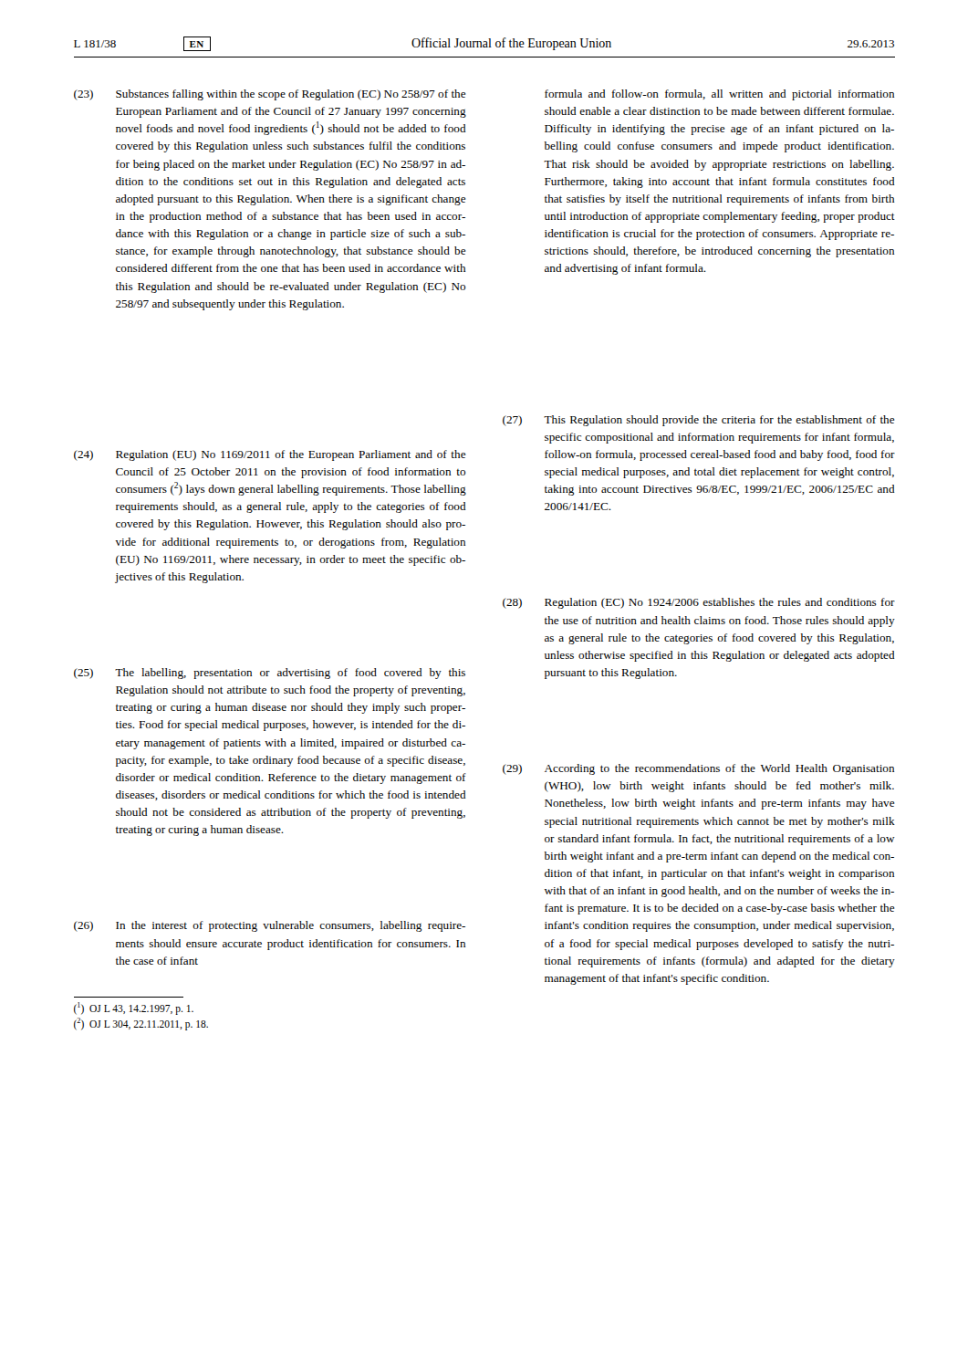L 181/38
EN
Official Journal of the European Union
29.6.2013
(23)
Substances falling within the scope of Regulation (EC) No 258/97 of the European Parliament and of the Council of 27 January 1997 concerning novel foods and novel food ingredients (1) should not be added to food covered by this Regulation unless such substances fulfil the conditions for being placed on the market under Regulation (EC) No 258/97 in addition to the conditions set out in this Regulation and delegated acts adopted pursuant to this Regulation. When there is a significant change in the production method of a substance that has been used in accordance with this Regulation or a change in particle size of such a substance, for example through nanotechnology, that substance should be considered different from the one that has been used in accordance with this Regulation and should be re-evaluated under Regulation (EC) No 258/97 and subsequently under this Regulation.
(24)
Regulation (EU) No 1169/2011 of the European Parliament and of the Council of 25 October 2011 on the provision of food information to consumers (2) lays down general labelling requirements. Those labelling requirements should, as a general rule, apply to the categories of food covered by this Regulation. However, this Regulation should also provide for additional requirements to, or derogations from, Regulation (EU) No 1169/2011, where necessary, in order to meet the specific objectives of this Regulation.
(25)
The labelling, presentation or advertising of food covered by this Regulation should not attribute to such food the property of preventing, treating or curing a human disease nor should they imply such properties. Food for special medical purposes, however, is intended for the dietary management of patients with a limited, impaired or disturbed capacity, for example, to take ordinary food because of a specific disease, disorder or medical condition. Reference to the dietary management of diseases, disorders or medical conditions for which the food is intended should not be considered as attribution of the property of preventing, treating or curing a human disease.
(26)
In the interest of protecting vulnerable consumers, labelling requirements should ensure accurate product identification for consumers. In the case of infant
(1) OJ L 43, 14.2.1997, p. 1.
(2) OJ L 304, 22.11.2011, p. 18.
formula and follow-on formula, all written and pictorial information should enable a clear distinction to be made between different formulae. Difficulty in identifying the precise age of an infant pictured on labelling could confuse consumers and impede product identification. That risk should be avoided by appropriate restrictions on labelling. Furthermore, taking into account that infant formula constitutes food that satisfies by itself the nutritional requirements of infants from birth until introduction of appropriate complementary feeding, proper product identification is crucial for the protection of consumers. Appropriate restrictions should, therefore, be introduced concerning the presentation and advertising of infant formula.
(27)
This Regulation should provide the criteria for the establishment of the specific compositional and information requirements for infant formula, follow-on formula, processed cereal-based food and baby food, food for special medical purposes, and total diet replacement for weight control, taking into account Directives 96/8/EC, 1999/21/EC, 2006/125/EC and 2006/141/EC.
(28)
Regulation (EC) No 1924/2006 establishes the rules and conditions for the use of nutrition and health claims on food. Those rules should apply as a general rule to the categories of food covered by this Regulation, unless otherwise specified in this Regulation or delegated acts adopted pursuant to this Regulation.
(29)
According to the recommendations of the World Health Organisation (WHO), low birth weight infants should be fed mother's milk. Nonetheless, low birth weight infants and pre-term infants may have special nutritional requirements which cannot be met by mother's milk or standard infant formula. In fact, the nutritional requirements of a low birth weight infant and a pre-term infant can depend on the medical condition of that infant, in particular on that infant's weight in comparison with that of an infant in good health, and on the number of weeks the infant is premature. It is to be decided on a case-by-case basis whether the infant's condition requires the consumption, under medical supervision, of a food for special medical purposes developed to satisfy the nutritional requirements of infants (formula) and adapted for the dietary management of that infant's specific condition.